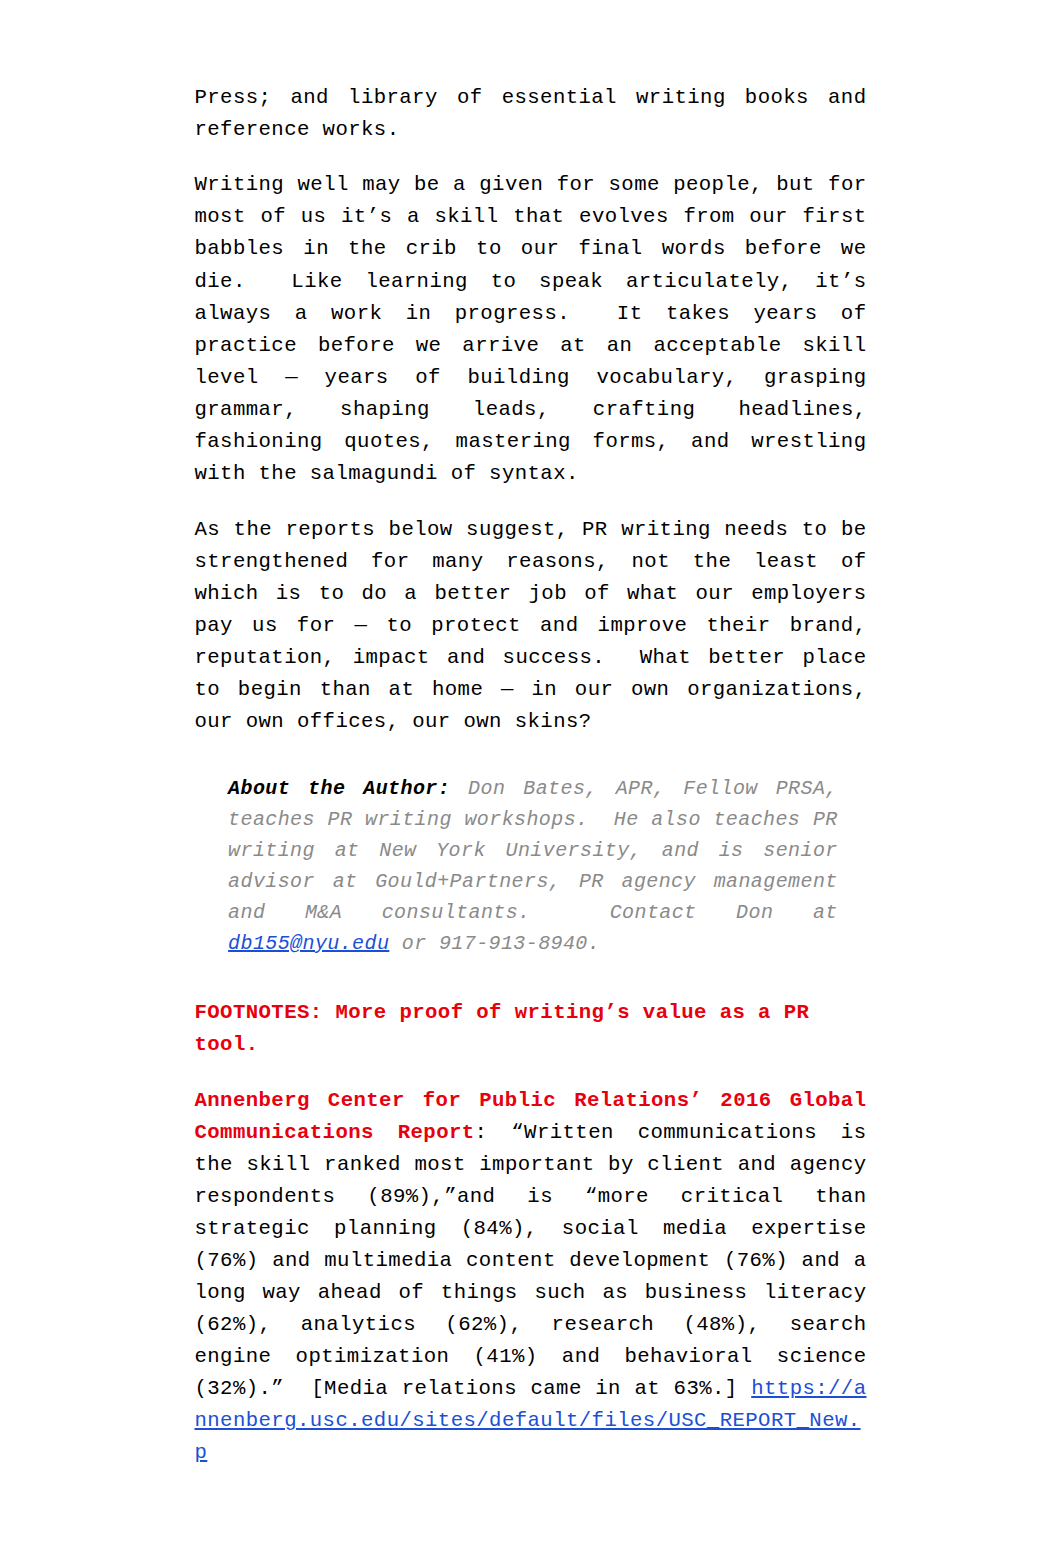Press; and library of essential writing books and reference works.
Writing well may be a given for some people, but for most of us it’s a skill that evolves from our first babbles in the crib to our final words before we die. Like learning to speak articulately, it’s always a work in progress. It takes years of practice before we arrive at an acceptable skill level — years of building vocabulary, grasping grammar, shaping leads, crafting headlines, fashioning quotes, mastering forms, and wrestling with the salmagundi of syntax.
As the reports below suggest, PR writing needs to be strengthened for many reasons, not the least of which is to do a better job of what our employers pay us for — to protect and improve their brand, reputation, impact and success. What better place to begin than at home — in our own organizations, our own offices, our own skins?
About the Author: Don Bates, APR, Fellow PRSA, teaches PR writing workshops. He also teaches PR writing at New York University, and is senior advisor at Gould+Partners, PR agency management and M&A consultants. Contact Don at db155@nyu.edu or 917-913-8940.
FOOTNOTES: More proof of writing’s value as a PR tool.
Annenberg Center for Public Relations’ 2016 Global Communications Report: “Written communications is the skill ranked most important by client and agency respondents (89%),”and is “more critical than strategic planning (84%), social media expertise (76%) and multimedia content development (76%) and a long way ahead of things such as business literacy (62%), analytics (62%), research (48%), search engine optimization (41%) and behavioral science (32%).” [Media relations came in at 63%.] https://annenberg.usc.edu/sites/default/files/USC_REPORT_New.p